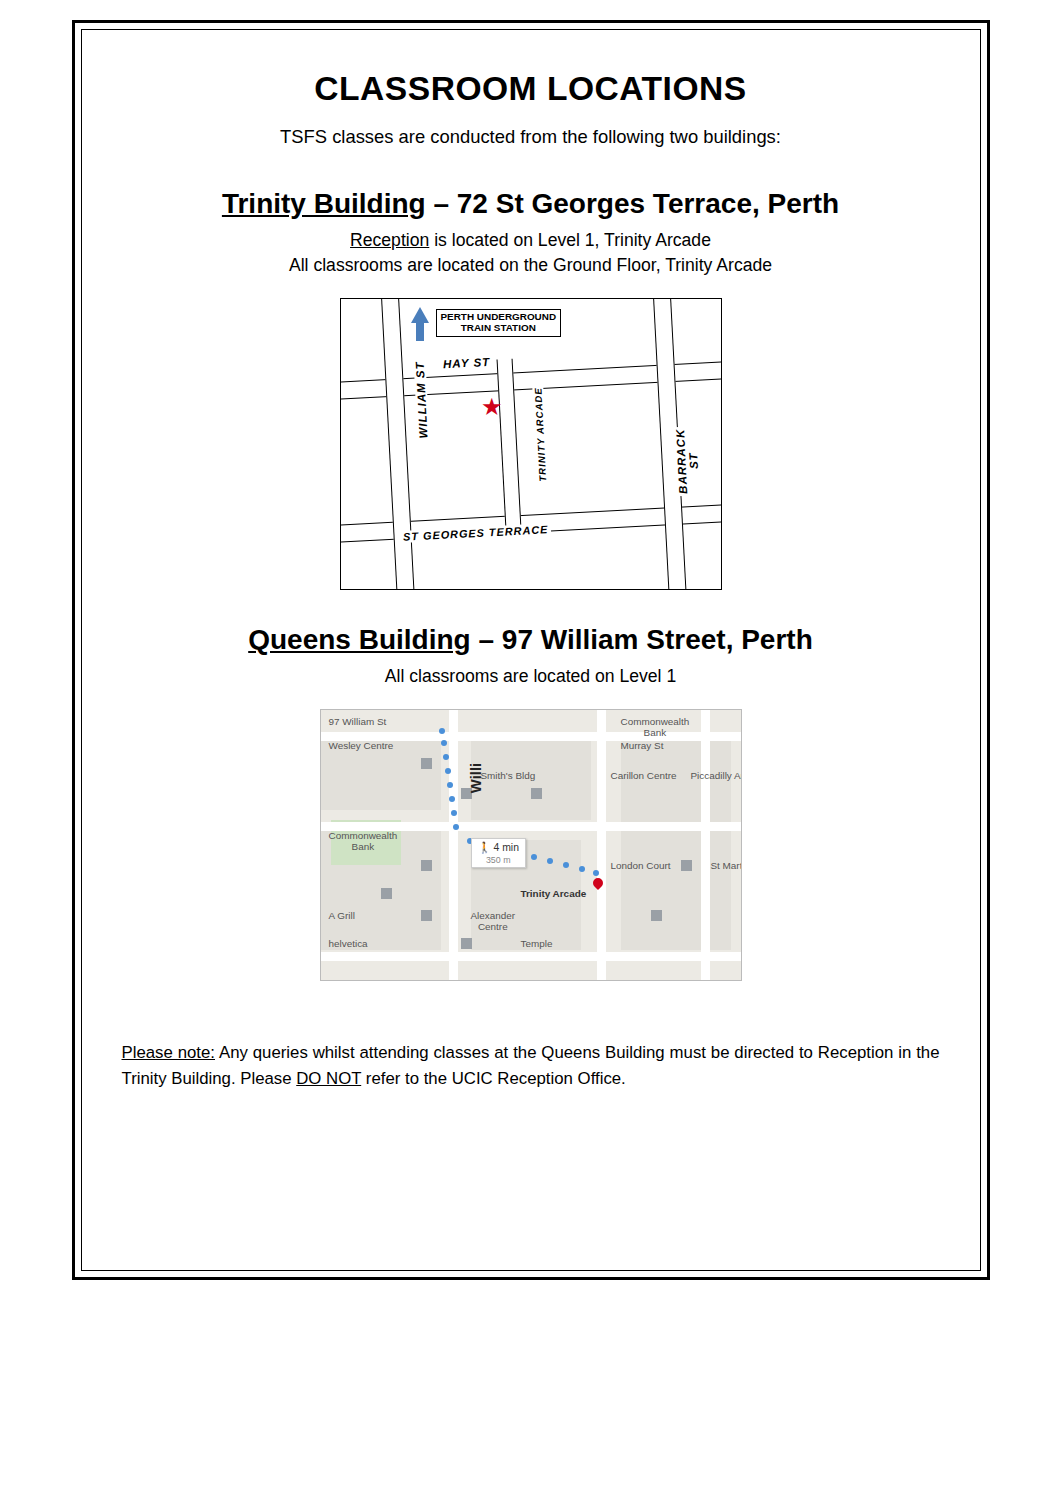CLASSROOM LOCATIONS
TSFS classes are conducted from the following two buildings:
Trinity Building – 72 St Georges Terrace, Perth
Reception is located on Level 1, Trinity Arcade
All classrooms are located on the Ground Floor, Trinity Arcade
PERTH UNDERGROUND
TRAIN STATION
HAY ST ST GEORGES TERRACE WILLIAM ST BARRACK ST TRINITY ARCADE ★
Queens Building – 97 William Street, Perth
All classrooms are located on Level 1
97 William St Commonwealth
Bank Wesley Centre Murray St Smith's Bldg Carillon Centre Piccadilly Arcade Commonwealth
Bank London Court Trinity Arcade A Grill Alexander
Centre helvetica Temple St Martins
🚶4 min
350 m
Willi
Please note: Any queries whilst attending classes at the Queens Building must be directed to Reception in the Trinity Building. Please DO NOT refer to the UCIC Reception Office.